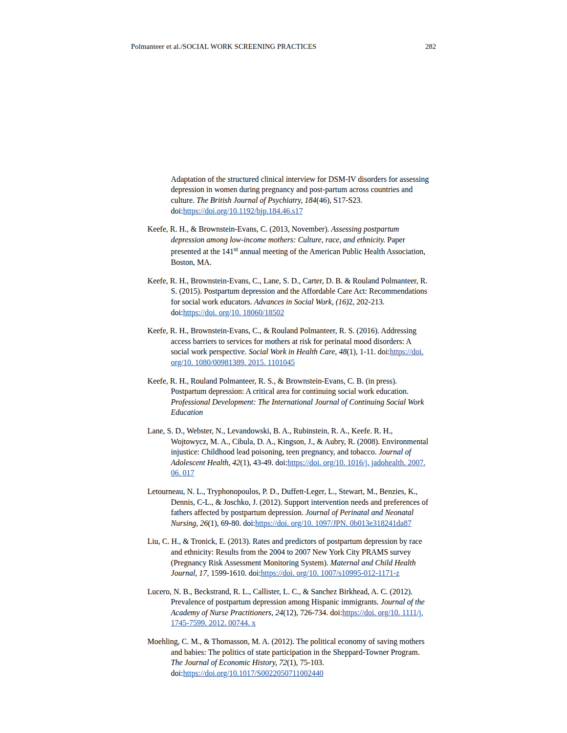Polmanteer et al./SOCIAL WORK SCREENING PRACTICES 282
Adaptation of the structured clinical interview for DSM-IV disorders for assessing depression in women during pregnancy and post-partum across countries and culture. The British Journal of Psychiatry, 184(46), S17-S23. doi:https://doi.org/10.1192/bjp.184.46.s17
Keefe, R. H., & Brownstein-Evans, C. (2013, November). Assessing postpartum depression among low-income mothers: Culture, race, and ethnicity. Paper presented at the 141st annual meeting of the American Public Health Association, Boston, MA.
Keefe, R. H., Brownstein-Evans, C., Lane, S. D., Carter, D. B. & Rouland Polmanteer, R. S. (2015). Postpartum depression and the Affordable Care Act: Recommendations for social work educators. Advances in Social Work, (16) 2, 202-213. doi:https://doi. org/10. 18060/18502
Keefe, R. H., Brownstein-Evans, C., & Rouland Polmanteer, R. S. (2016). Addressing access barriers to services for mothers at risk for perinatal mood disorders: A social work perspective. Social Work in Health Care, 48(1), 1-11. doi:https://doi. org/10. 1080/00981389. 2015. 1101045
Keefe, R. H., Rouland Polmanteer, R. S., & Brownstein-Evans, C. B. (in press). Postpartum depression: A critical area for continuing social work education. Professional Development: The International Journal of Continuing Social Work Education
Lane, S. D., Webster, N., Levandowski, B. A., Rubinstein, R. A., Keefe. R. H., Wojtowycz, M. A., Cibula, D. A., Kingson, J., & Aubry, R. (2008). Environmental injustice: Childhood lead poisoning, teen pregnancy, and tobacco. Journal of Adolescent Health, 42(1), 43-49. doi:https://doi. org/10. 1016/j. jadohealth. 2007. 06. 017
Letourneau, N. L., Tryphonopoulos, P. D., Duffett-Leger, L., Stewart, M., Benzies, K., Dennis, C-L., & Joschko, J. (2012). Support intervention needs and preferences of fathers affected by postpartum depression. Journal of Perinatal and Neonatal Nursing, 26(1), 69-80. doi:https://doi. org/10. 1097/JPN. 0b013e318241da87
Liu, C. H., & Tronick, E. (2013). Rates and predictors of postpartum depression by race and ethnicity: Results from the 2004 to 2007 New York City PRAMS survey (Pregnancy Risk Assessment Monitoring System). Maternal and Child Health Journal, 17, 1599-1610. doi:https://doi. org/10. 1007/s10995-012-1171-z
Lucero, N. B., Beckstrand, R. L., Callister, L. C., & Sanchez Birkhead, A. C. (2012). Prevalence of postpartum depression among Hispanic immigrants. Journal of the Academy of Nurse Practitioners, 24(12), 726-734. doi:https://doi. org/10. 1111/j. 1745-7599. 2012. 00744. x
Moehling, C. M., & Thomasson, M. A. (2012). The political economy of saving mothers and babies: The politics of state participation in the Sheppard-Towner Program. The Journal of Economic History, 72(1), 75-103. doi:https://doi.org/10.1017/S0022050711002440